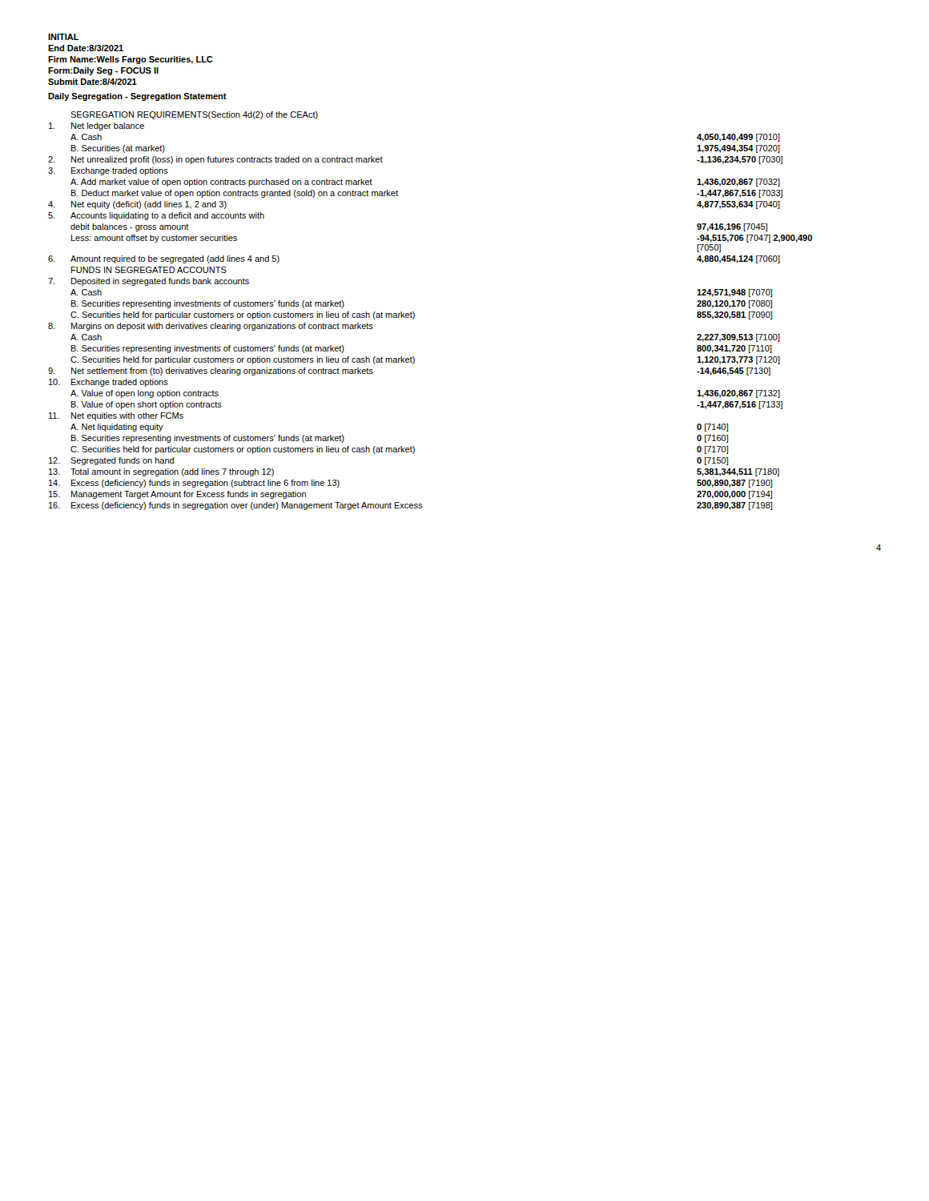INITIAL
End Date:8/3/2021
Firm Name:Wells Fargo Securities, LLC
Form:Daily Seg - FOCUS II
Submit Date:8/4/2021
Daily Segregation - Segregation Statement
| | SEGREGATION REQUIREMENTS(Section 4d(2) of the CEAct) | |
| 1. | Net ledger balance | |
| | A. Cash | 4,050,140,499 [7010] |
| | B. Securities (at market) | 1,975,494,354 [7020] |
| 2. | Net unrealized profit (loss) in open futures contracts traded on a contract market | -1,136,234,570 [7030] |
| 3. | Exchange traded options | |
| | A. Add market value of open option contracts purchased on a contract market | 1,436,020,867 [7032] |
| | B. Deduct market value of open option contracts granted (sold) on a contract market | -1,447,867,516 [7033] |
| 4. | Net equity (deficit) (add lines 1, 2 and 3) | 4,877,553,634 [7040] |
| 5. | Accounts liquidating to a deficit and accounts with | |
| | debit balances - gross amount | 97,416,196 [7045] |
| | Less: amount offset by customer securities | -94,515,706 [7047] 2,900,490 [7050] |
| 6. | Amount required to be segregated (add lines 4 and 5) | 4,880,454,124 [7060] |
| | FUNDS IN SEGREGATED ACCOUNTS | |
| 7. | Deposited in segregated funds bank accounts | |
| | A. Cash | 124,571,948 [7070] |
| | B. Securities representing investments of customers' funds (at market) | 280,120,170 [7080] |
| | C. Securities held for particular customers or option customers in lieu of cash (at market) | 855,320,581 [7090] |
| 8. | Margins on deposit with derivatives clearing organizations of contract markets | |
| | A. Cash | 2,227,309,513 [7100] |
| | B. Securities representing investments of customers' funds (at market) | 800,341,720 [7110] |
| | C. Securities held for particular customers or option customers in lieu of cash (at market) | 1,120,173,773 [7120] |
| 9. | Net settlement from (to) derivatives clearing organizations of contract markets | -14,646,545 [7130] |
| 10. | Exchange traded options | |
| | A. Value of open long option contracts | 1,436,020,867 [7132] |
| | B. Value of open short option contracts | -1,447,867,516 [7133] |
| 11. | Net equities with other FCMs | |
| | A. Net liquidating equity | 0 [7140] |
| | B. Securities representing investments of customers' funds (at market) | 0 [7160] |
| | C. Securities held for particular customers or option customers in lieu of cash (at market) | 0 [7170] |
| 12. | Segregated funds on hand | 0 [7150] |
| 13. | Total amount in segregation (add lines 7 through 12) | 5,381,344,511 [7180] |
| 14. | Excess (deficiency) funds in segregation (subtract line 6 from line 13) | 500,890,387 [7190] |
| 15. | Management Target Amount for Excess funds in segregation | 270,000,000 [7194] |
| 16. | Excess (deficiency) funds in segregation over (under) Management Target Amount Excess | 230,890,387 [7198] |
4